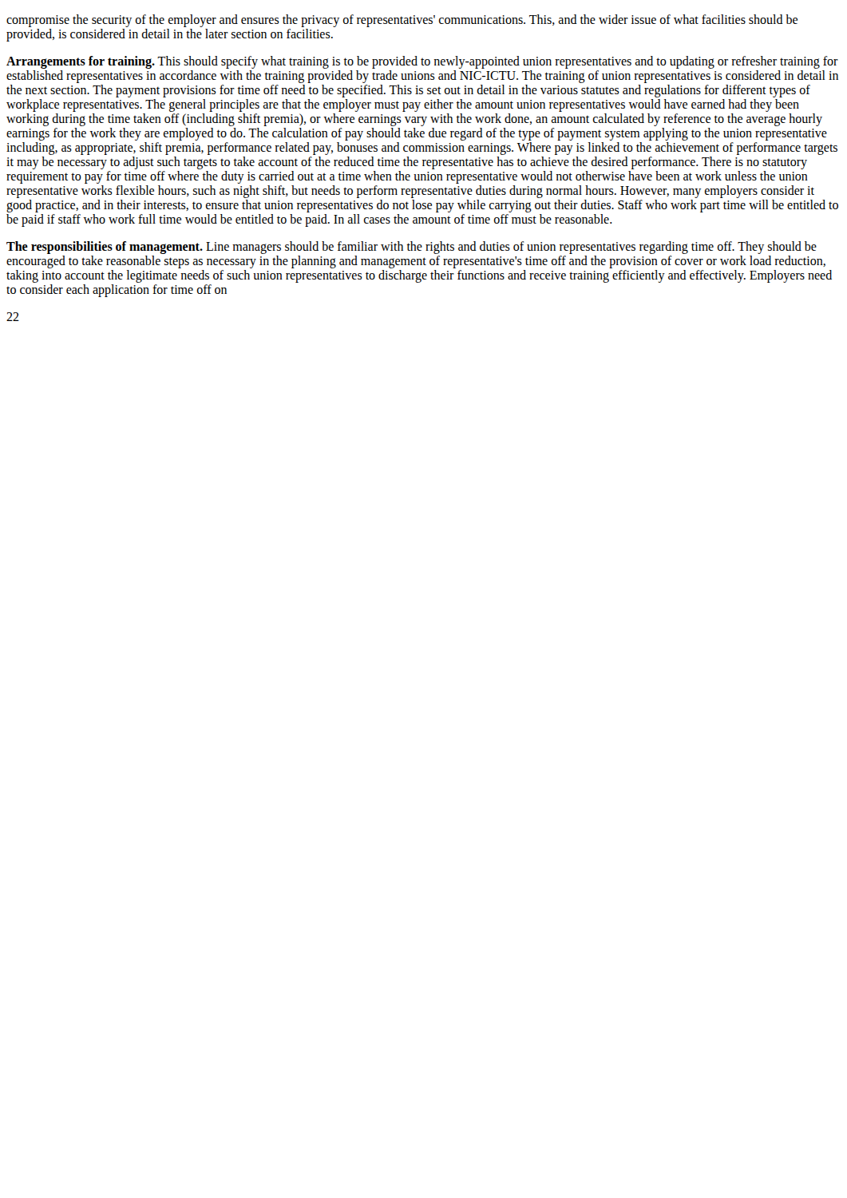compromise the security of the employer and ensures the privacy of representatives' communications. This, and the wider issue of what facilities should be provided, is considered in detail in the later section on facilities.
Arrangements for training. This should specify what training is to be provided to newly-appointed union representatives and to updating or refresher training for established representatives in accordance with the training provided by trade unions and NIC-ICTU. The training of union representatives is considered in detail in the next section. The payment provisions for time off need to be specified. This is set out in detail in the various statutes and regulations for different types of workplace representatives. The general principles are that the employer must pay either the amount union representatives would have earned had they been working during the time taken off (including shift premia), or where earnings vary with the work done, an amount calculated by reference to the average hourly earnings for the work they are employed to do. The calculation of pay should take due regard of the type of payment system applying to the union representative including, as appropriate, shift premia, performance related pay, bonuses and commission earnings. Where pay is linked to the achievement of performance targets it may be necessary to adjust such targets to take account of the reduced time the representative has to achieve the desired performance. There is no statutory requirement to pay for time off where the duty is carried out at a time when the union representative would not otherwise have been at work unless the union representative works flexible hours, such as night shift, but needs to perform representative duties during normal hours. However, many employers consider it good practice, and in their interests, to ensure that union representatives do not lose pay while carrying out their duties. Staff who work part time will be entitled to be paid if staff who work full time would be entitled to be paid. In all cases the amount of time off must be reasonable.
The responsibilities of management. Line managers should be familiar with the rights and duties of union representatives regarding time off. They should be encouraged to take reasonable steps as necessary in the planning and management of representative's time off and the provision of cover or work load reduction, taking into account the legitimate needs of such union representatives to discharge their functions and receive training efficiently and effectively. Employers need to consider each application for time off on
22